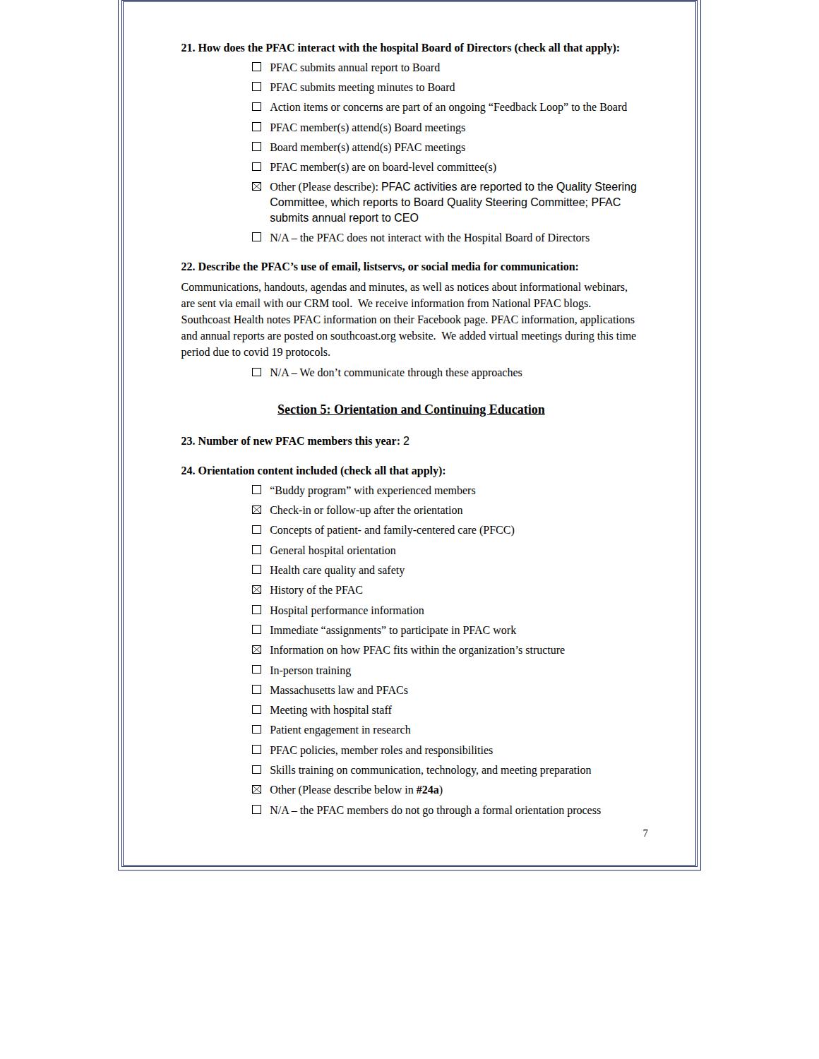21. How does the PFAC interact with the hospital Board of Directors (check all that apply):
PFAC submits annual report to Board
PFAC submits meeting minutes to Board
Action items or concerns are part of an ongoing “Feedback Loop” to the Board
PFAC member(s) attend(s) Board meetings
Board member(s) attend(s) PFAC meetings
PFAC member(s) are on board-level committee(s)
Other (Please describe): PFAC activities are reported to the Quality Steering Committee, which reports to Board Quality Steering Committee; PFAC submits annual report to CEO
N/A – the PFAC does not interact with the Hospital Board of Directors
22. Describe the PFAC’s use of email, listservs, or social media for communication:
Communications, handouts, agendas and minutes, as well as notices about informational webinars, are sent via email with our CRM tool. We receive information from National PFAC blogs. Southcoast Health notes PFAC information on their Facebook page. PFAC information, applications and annual reports are posted on southcoast.org website. We added virtual meetings during this time period due to covid 19 protocols.
N/A – We don’t communicate through these approaches
Section 5: Orientation and Continuing Education
23. Number of new PFAC members this year: 2
24. Orientation content included (check all that apply):
“Buddy program” with experienced members
Check-in or follow-up after the orientation
Concepts of patient- and family-centered care (PFCC)
General hospital orientation
Health care quality and safety
History of the PFAC
Hospital performance information
Immediate “assignments” to participate in PFAC work
Information on how PFAC fits within the organization’s structure
In-person training
Massachusetts law and PFACs
Meeting with hospital staff
Patient engagement in research
PFAC policies, member roles and responsibilities
Skills training on communication, technology, and meeting preparation
Other (Please describe below in #24a)
N/A – the PFAC members do not go through a formal orientation process
7